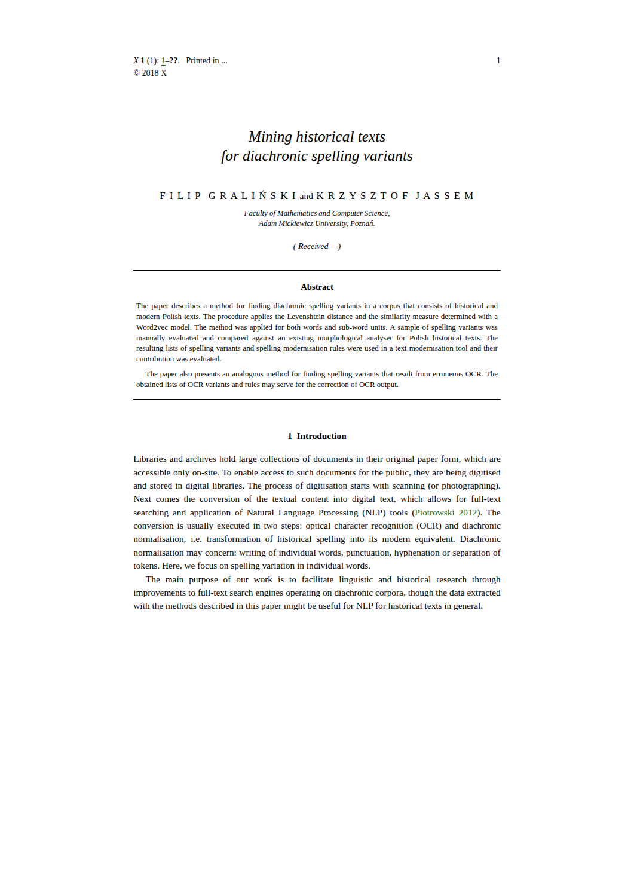X 1 (1): 1–??. Printed in ...
© 2018 X
1
Mining historical texts
for diachronic spelling variants
F I L I P G R A L I Ń S K I and K R Z Y S Z T O F J A S S E M
Faculty of Mathematics and Computer Science,
Adam Mickiewicz University, Poznań.
( Received —)
Abstract
The paper describes a method for finding diachronic spelling variants in a corpus that consists of historical and modern Polish texts. The procedure applies the Levenshtein distance and the similarity measure determined with a Word2vec model. The method was applied for both words and sub-word units. A sample of spelling variants was manually evaluated and compared against an existing morphological analyser for Polish historical texts. The resulting lists of spelling variants and spelling modernisation rules were used in a text modernisation tool and their contribution was evaluated.
The paper also presents an analogous method for finding spelling variants that result from erroneous OCR. The obtained lists of OCR variants and rules may serve for the correction of OCR output.
1 Introduction
Libraries and archives hold large collections of documents in their original paper form, which are accessible only on-site. To enable access to such documents for the public, they are being digitised and stored in digital libraries. The process of digitisation starts with scanning (or photographing). Next comes the conversion of the textual content into digital text, which allows for full-text searching and application of Natural Language Processing (NLP) tools (Piotrowski 2012). The conversion is usually executed in two steps: optical character recognition (OCR) and diachronic normalisation, i.e. transformation of historical spelling into its modern equivalent. Diachronic normalisation may concern: writing of individual words, punctuation, hyphenation or separation of tokens. Here, we focus on spelling variation in individual words.
The main purpose of our work is to facilitate linguistic and historical research through improvements to full-text search engines operating on diachronic corpora, though the data extracted with the methods described in this paper might be useful for NLP for historical texts in general.